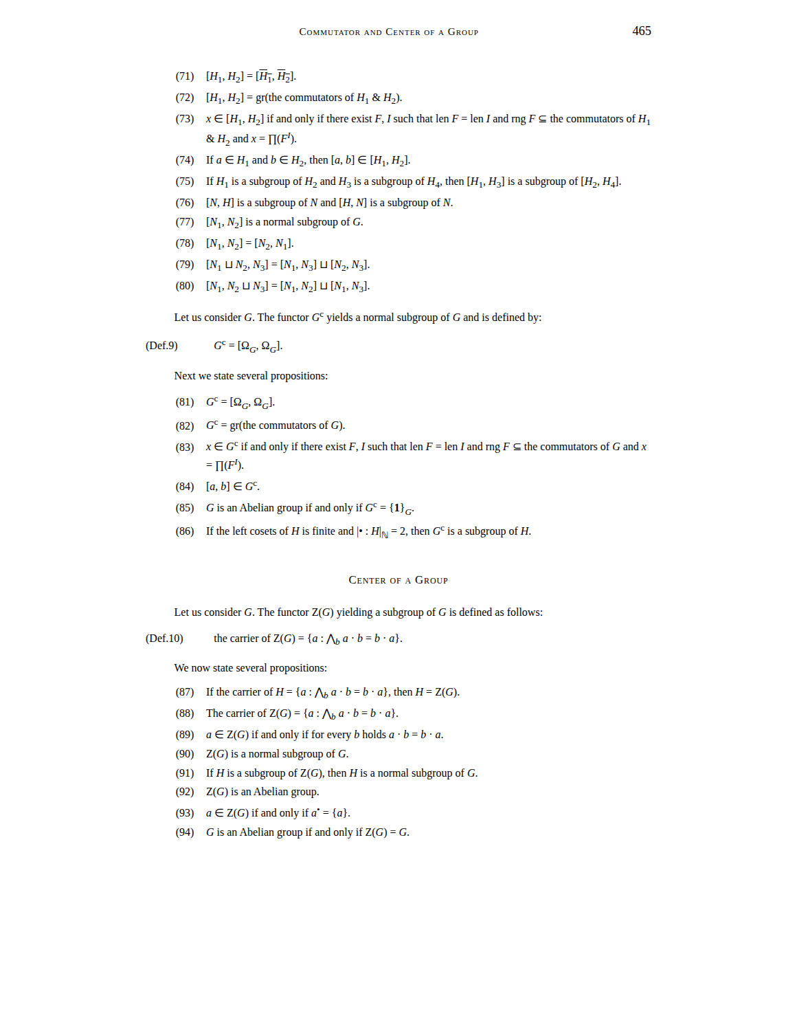Commutator and Center of a Group 465
(71)[H1, H2] = [H1, H2].
(72)[H1, H2] = gr(the commutators of H1 & H2).
(73) x ∈ [H1, H2] if and only if there exist F, I such that len F = len I and rng F ⊆ the commutators of H1 & H2 and x = ∏(FI).
(74) If a ∈ H1 and b ∈ H2, then [a, b] ∈ [H1, H2].
(75) If H1 is a subgroup of H2 and H3 is a subgroup of H4, then [H1, H3] is a subgroup of [H2, H4].
(76)[N, H] is a subgroup of N and [H, N] is a subgroup of N.
(77)[N1, N2] is a normal subgroup of G.
(78)[N1, N2] = [N2, N1].
(79)[N1 ⊔ N2, N3] = [N1, N3] ⊔ [N2, N3].
(80)[N1, N2 ⊔ N3] = [N1, N2] ⊔ [N1, N3].
Let us consider G. The functor Gc yields a normal subgroup of G and is defined by:
(Def.9) Gc = [ΩG, ΩG].
Next we state several propositions:
(81) Gc = [ΩG, ΩG].
(82) Gc = gr(the commutators of G).
(83) x ∈ Gc if and only if there exist F, I such that len F = len I and rng F ⊆ the commutators of G and x = ∏(FI).
(84)[a, b] ∈ Gc.
(85) G is an Abelian group if and only if Gc = {1}G.
(86) If the left cosets of H is finite and |• : H|ℕ = 2, then Gc is a subgroup of H.
Center of a Group
Let us consider G. The functor Z(G) yielding a subgroup of G is defined as follows:
(Def.10) the carrier of Z(G) = {a : ⋀b a · b = b · a}.
We now state several propositions:
(87) If the carrier of H = {a : ⋀b a · b = b · a}, then H = Z(G).
(88) The carrier of Z(G) = {a : ⋀b a · b = b · a}.
(89) a ∈ Z(G) if and only if for every b holds a · b = b · a.
(90) Z(G) is a normal subgroup of G.
(91) If H is a subgroup of Z(G), then H is a normal subgroup of G.
(92) Z(G) is an Abelian group.
(93) a ∈ Z(G) if and only if a• = {a}.
(94) G is an Abelian group if and only if Z(G) = G.